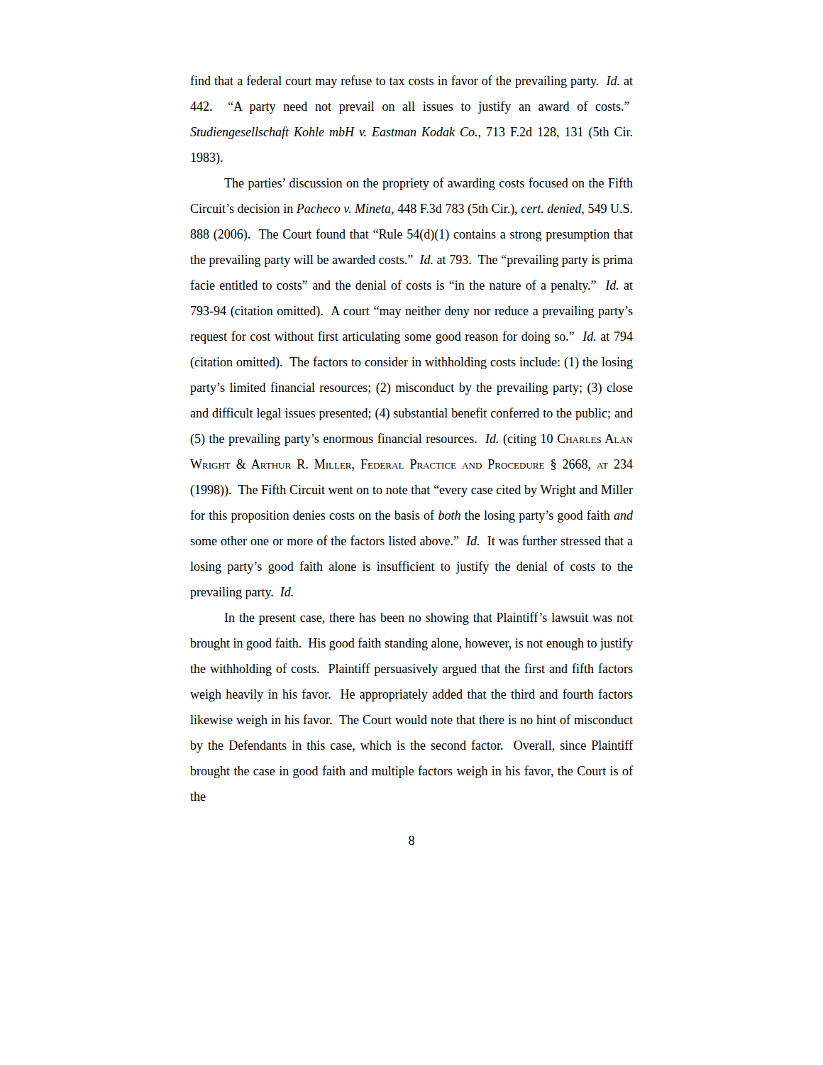find that a federal court may refuse to tax costs in favor of the prevailing party. Id. at 442. “A party need not prevail on all issues to justify an award of costs.” Studiengesellschaft Kohle mbH v. Eastman Kodak Co., 713 F.2d 128, 131 (5th Cir. 1983).
The parties’ discussion on the propriety of awarding costs focused on the Fifth Circuit’s decision in Pacheco v. Mineta, 448 F.3d 783 (5th Cir.), cert. denied, 549 U.S. 888 (2006). The Court found that “Rule 54(d)(1) contains a strong presumption that the prevailing party will be awarded costs.” Id. at 793. The “prevailing party is prima facie entitled to costs” and the denial of costs is “in the nature of a penalty.” Id. at 793-94 (citation omitted). A court “may neither deny nor reduce a prevailing party’s request for cost without first articulating some good reason for doing so.” Id. at 794 (citation omitted). The factors to consider in withholding costs include: (1) the losing party’s limited financial resources; (2) misconduct by the prevailing party; (3) close and difficult legal issues presented; (4) substantial benefit conferred to the public; and (5) the prevailing party’s enormous financial resources. Id. (citing 10 Charles Alan Wright & Arthur R. Miller, Federal Practice and Procedure § 2668, at 234 (1998)). The Fifth Circuit went on to note that “every case cited by Wright and Miller for this proposition denies costs on the basis of both the losing party’s good faith and some other one or more of the factors listed above.” Id. It was further stressed that a losing party’s good faith alone is insufficient to justify the denial of costs to the prevailing party. Id.
In the present case, there has been no showing that Plaintiff’s lawsuit was not brought in good faith. His good faith standing alone, however, is not enough to justify the withholding of costs. Plaintiff persuasively argued that the first and fifth factors weigh heavily in his favor. He appropriately added that the third and fourth factors likewise weigh in his favor. The Court would note that there is no hint of misconduct by the Defendants in this case, which is the second factor. Overall, since Plaintiff brought the case in good faith and multiple factors weigh in his favor, the Court is of the
8